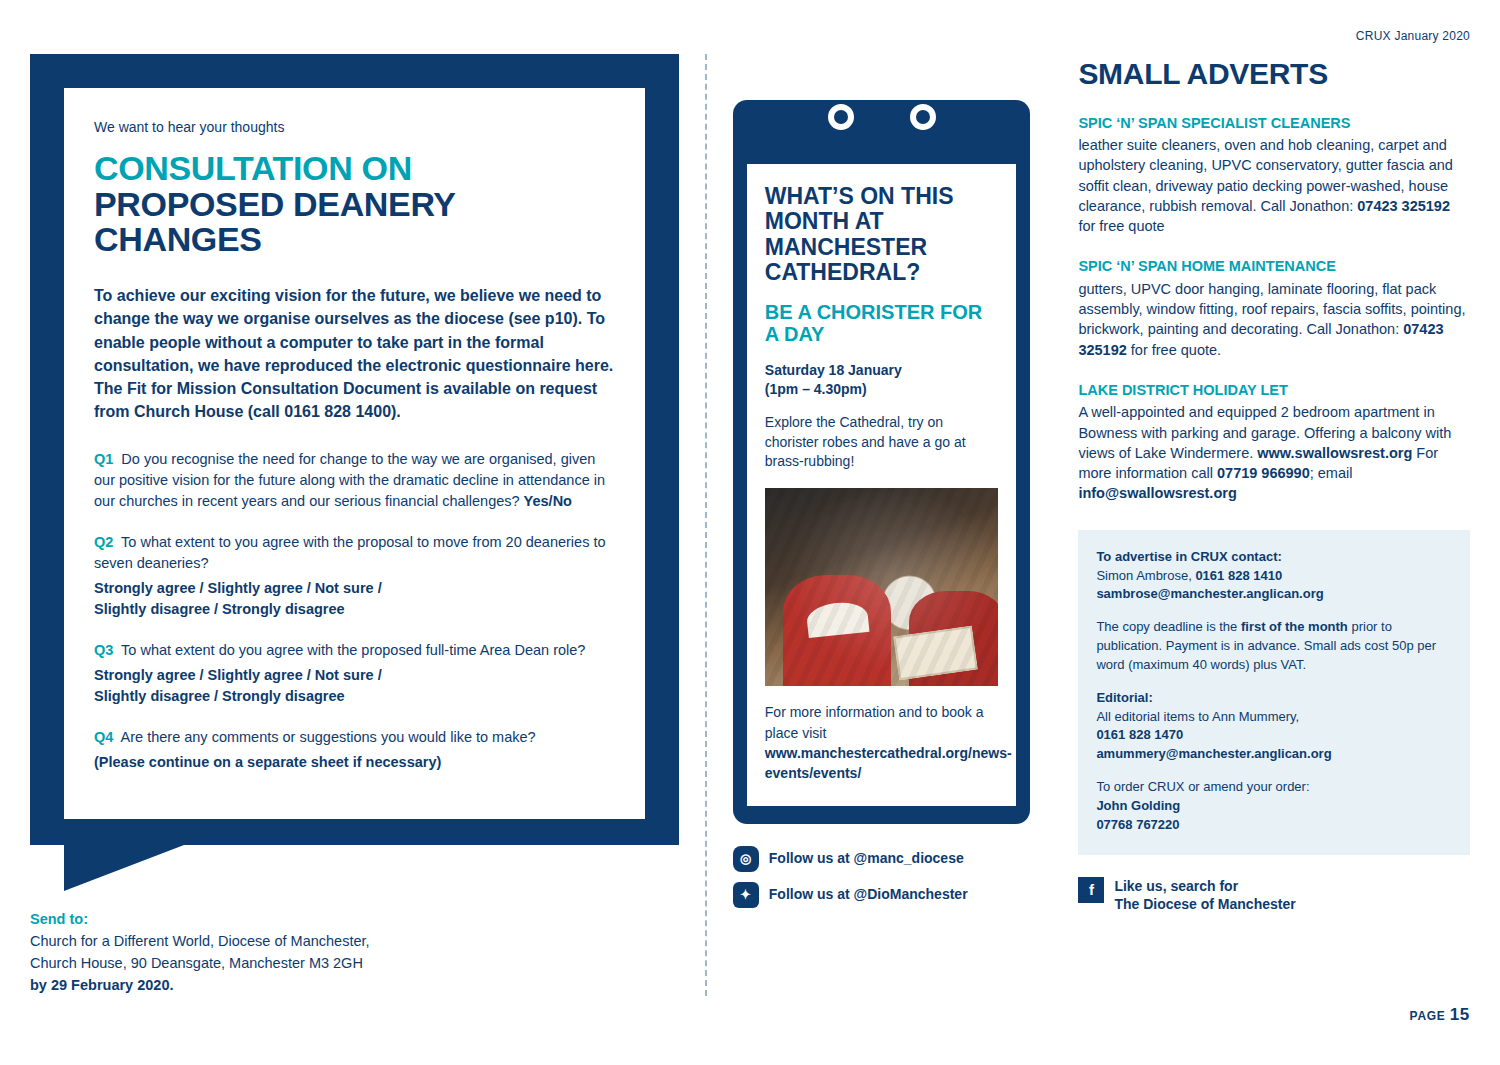CRUX January 2020
We want to hear your thoughts
CONSULTATION ON
PROPOSED DEANERY
CHANGES
To achieve our exciting vision for the future, we believe we need to change the way we organise ourselves as the diocese (see p10). To enable people without a computer to take part in the formal consultation, we have reproduced the electronic questionnaire here. The Fit for Mission Consultation Document is available on request from Church House (call 0161 828 1400).
Q1 Do you recognise the need for change to the way we are organised, given our positive vision for the future along with the dramatic decline in attendance in our churches in recent years and our serious financial challenges? Yes/No
Q2 To what extent to you agree with the proposal to move from 20 deaneries to seven deaneries? Strongly agree / Slightly agree / Not sure /
Slightly disagree / Strongly disagree
Q3 To what extent do you agree with the proposed full-time Area Dean role? Strongly agree / Slightly agree / Not sure /
Slightly disagree / Strongly disagree
Q4 Are there any comments or suggestions you would like to make? (Please continue on a separate sheet if necessary)
Send to: Church for a Different World, Diocese of Manchester,
Church House, 90 Deansgate, Manchester M3 2GH
by 29 February 2020.
WHAT’S ON THIS MONTH AT MANCHESTER CATHEDRAL?
BE A CHORISTER FOR A DAY
Saturday 18 January
(1pm – 4.30pm)
Explore the Cathedral, try on chorister robes and have a go at brass-rubbing!
For more information and to book a place visit
www.manchestercathedral.org/news-events/events/
◎ Follow us at @manc_diocese
✦ Follow us at @DioManchester
SMALL ADVERTS
Spic ‘n’ Span Specialist Cleaners leather suite cleaners, oven and hob cleaning, carpet and upholstery cleaning, UPVC conservatory, gutter fascia and soffit clean, driveway patio decking power-washed, house clearance, rubbish removal. Call Jonathon: 07423 325192 for free quote
Spic ‘n’ Span Home Maintenance gutters, UPVC door hanging, laminate flooring, flat pack assembly, window fitting, roof repairs, fascia soffits, pointing, brickwork, painting and decorating. Call Jonathon: 07423 325192 for free quote.
Lake District Holiday Let A well-appointed and equipped 2 bedroom apartment in Bowness with parking and garage. Offering a balcony with views of Lake Windermere. www.swallowsrest.org For more information call 07719 966990; email info@swallowsrest.org
To advertise in CRUX contact:
Simon Ambrose, 0161 828 1410
sambrose@manchester.anglican.org
The copy deadline is the first of the month prior to publication. Payment is in advance. Small ads cost 50p per word (maximum 40 words) plus VAT.
Editorial:
All editorial items to Ann Mummery,
0161 828 1470
amummery@manchester.anglican.org
To order CRUX or amend your order:
John Golding
07768 767220
f Like us, search for
The Diocese of Manchester
PAGE 15